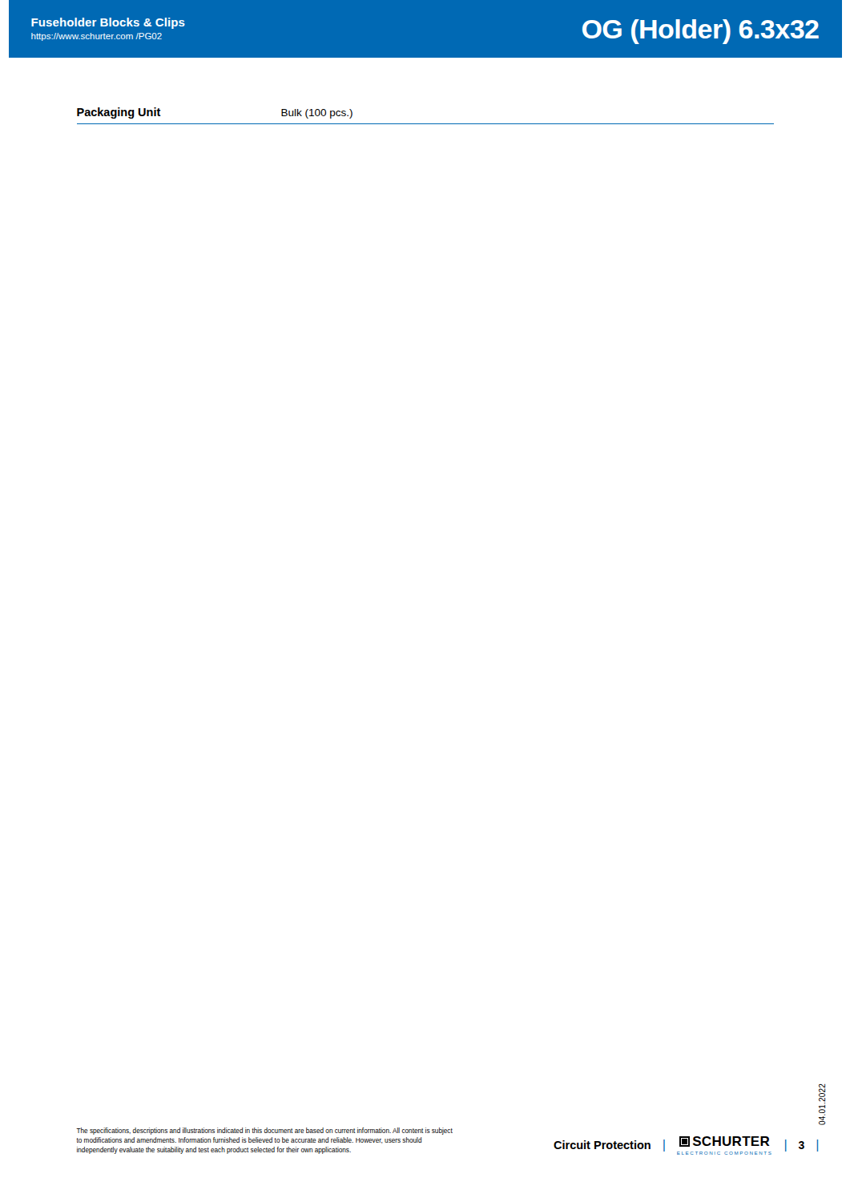Fuseholder Blocks & Clips
https://www.schurter.com /PG02
OG (Holder) 6.3x32
Packaging Unit
Bulk (100 pcs.)
04.01.2022
The specifications, descriptions and illustrations indicated in this document are based on current information. All content is subject to modifications and amendments. Information furnished is believed to be accurate and reliable. However, users should independently evaluate the suitability and test each product selected for their own applications.
Circuit Protection | SCHURTER ELECTRONIC COMPONENTS | 3 |